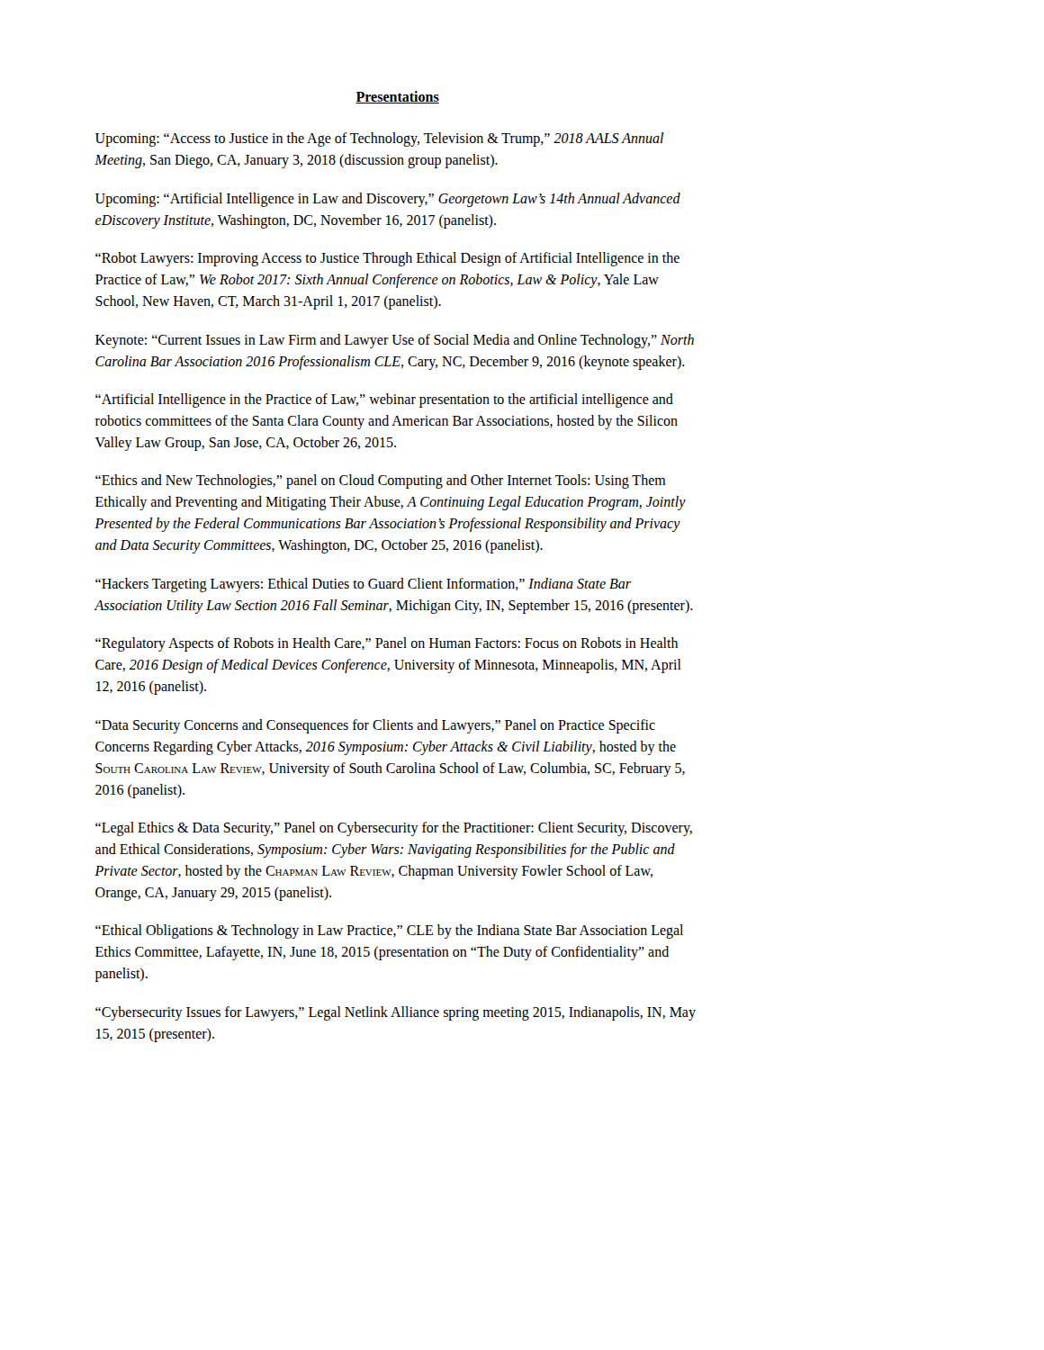Presentations
Upcoming: “Access to Justice in the Age of Technology, Television & Trump,” 2018 AALS Annual Meeting, San Diego, CA, January 3, 2018 (discussion group panelist).
Upcoming: “Artificial Intelligence in Law and Discovery,” Georgetown Law’s 14th Annual Advanced eDiscovery Institute, Washington, DC, November 16, 2017 (panelist).
“Robot Lawyers: Improving Access to Justice Through Ethical Design of Artificial Intelligence in the Practice of Law,” We Robot 2017: Sixth Annual Conference on Robotics, Law & Policy, Yale Law School, New Haven, CT, March 31-April 1, 2017 (panelist).
Keynote: “Current Issues in Law Firm and Lawyer Use of Social Media and Online Technology,” North Carolina Bar Association 2016 Professionalism CLE, Cary, NC, December 9, 2016 (keynote speaker).
“Artificial Intelligence in the Practice of Law,” webinar presentation to the artificial intelligence and robotics committees of the Santa Clara County and American Bar Associations, hosted by the Silicon Valley Law Group, San Jose, CA, October 26, 2015.
“Ethics and New Technologies,” panel on Cloud Computing and Other Internet Tools: Using Them Ethically and Preventing and Mitigating Their Abuse, A Continuing Legal Education Program, Jointly Presented by the Federal Communications Bar Association’s Professional Responsibility and Privacy and Data Security Committees, Washington, DC, October 25, 2016 (panelist).
“Hackers Targeting Lawyers: Ethical Duties to Guard Client Information,” Indiana State Bar Association Utility Law Section 2016 Fall Seminar, Michigan City, IN, September 15, 2016 (presenter).
“Regulatory Aspects of Robots in Health Care,” Panel on Human Factors: Focus on Robots in Health Care, 2016 Design of Medical Devices Conference, University of Minnesota, Minneapolis, MN, April 12, 2016 (panelist).
“Data Security Concerns and Consequences for Clients and Lawyers,” Panel on Practice Specific Concerns Regarding Cyber Attacks, 2016 Symposium: Cyber Attacks & Civil Liability, hosted by the South Carolina Law Review, University of South Carolina School of Law, Columbia, SC, February 5, 2016 (panelist).
“Legal Ethics & Data Security,” Panel on Cybersecurity for the Practitioner: Client Security, Discovery, and Ethical Considerations, Symposium: Cyber Wars: Navigating Responsibilities for the Public and Private Sector, hosted by the Chapman Law Review, Chapman University Fowler School of Law, Orange, CA, January 29, 2015 (panelist).
“Ethical Obligations & Technology in Law Practice,” CLE by the Indiana State Bar Association Legal Ethics Committee, Lafayette, IN, June 18, 2015 (presentation on “The Duty of Confidentiality” and panelist).
“Cybersecurity Issues for Lawyers,” Legal Netlink Alliance spring meeting 2015, Indianapolis, IN, May 15, 2015 (presenter).